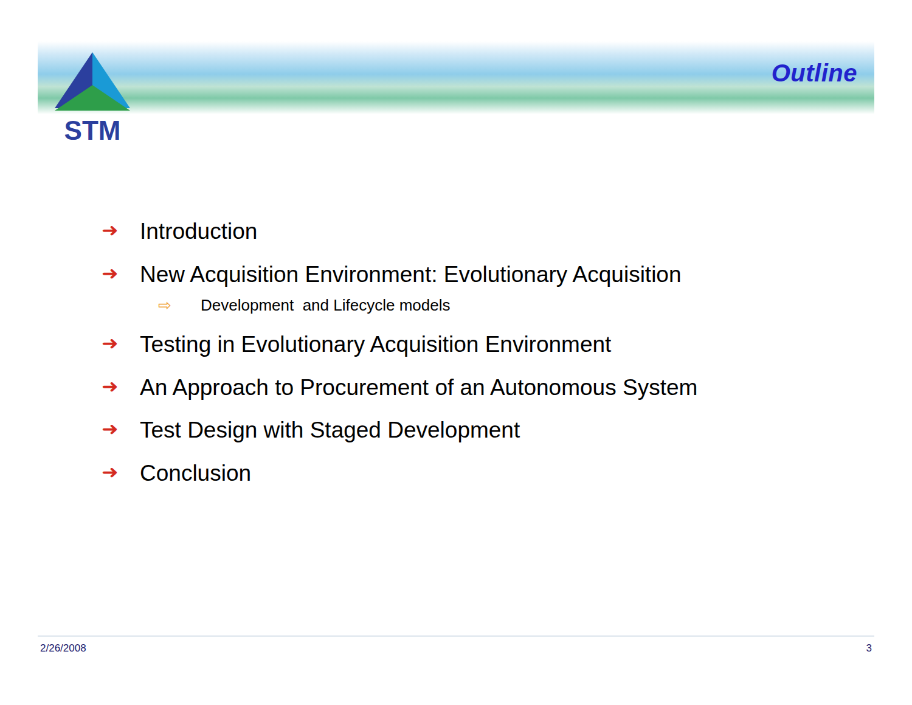Outline
STM
Introduction
New Acquisition Environment: Evolutionary Acquisition
Development and Lifecycle models
Testing in Evolutionary Acquisition Environment
An Approach to Procurement of an Autonomous System
Test Design with Staged Development
Conclusion
2/26/2008
3